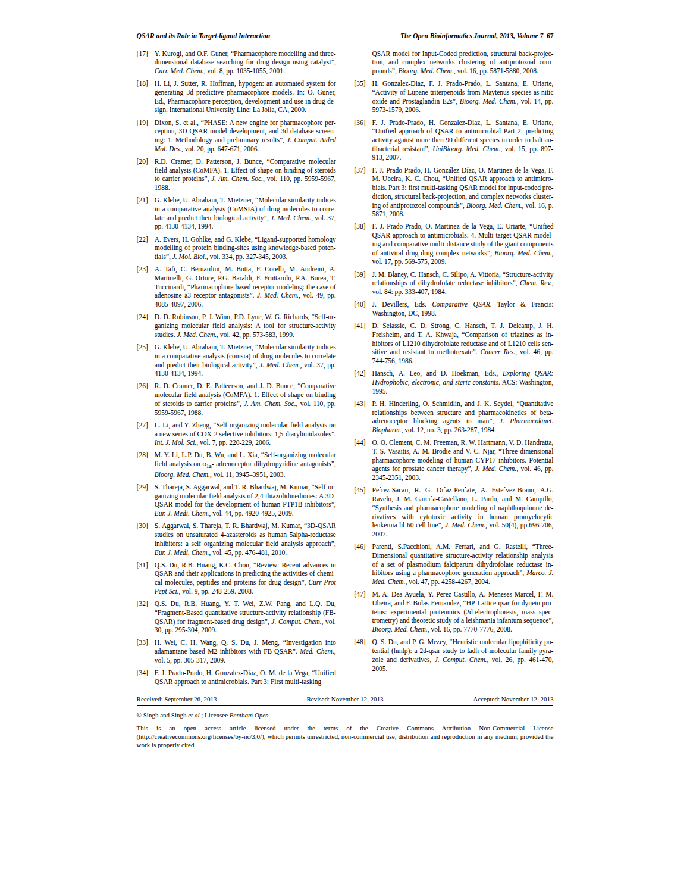QSAR and its Role in Target-ligand Interaction
The Open Bioinformatics Journal, 2013, Volume 7 67
[17]
Y. Kurogi, and O.F. Guner, “Pharmacophore modelling and three-dimensional database searching for drug design using catalyst”, Curr. Med. Chem., vol. 8, pp. 1035-1055, 2001.
[18]
H. Li, J. Sutter, R. Hoffman, hypogen: an automated system for generating 3d predictive pharmacophore models. In: O. Guner, Ed., Pharmacophore perception, development and use in drug design. International University Line: La Jolla, CA, 2000.
[19]
Dixon, S. et al., “PHASE: A new engine for pharmacophore perception, 3D QSAR model development, and 3d database screening: 1. Methodology and preliminary results”, J. Comput. Aided Mol. Des., vol. 20, pp. 647-671, 2006.
[20]
R.D. Cramer, D. Patterson, J. Bunce, “Comparative molecular field analysis (CoMFA). 1. Effect of shape on binding of steroids to carrier proteins”, J. Am. Chem. Soc., vol. 110, pp. 5959-5967, 1988.
[21]
G. Klebe, U. Abraham, T. Mietzner, “Molecular similarity indices in a comparative analysis (CoMSIA) of drug molecules to correlate and predict their biological activity”, J. Med. Chem., vol. 37, pp. 4130-4134, 1994.
[22]
A. Evers, H. Gohlke, and G. Klebe, “Ligand-supported homology modelling of protein binding-sites using knowledge-based potentials”, J. Mol. Biol., vol. 334, pp. 327-345, 2003.
[23]
A. Tafi, C. Bernardini, M. Botta, F. Corelli, M. Andreini, A. Martinelli, G. Ortore, P.G. Baraldi, F. Fruttarolo, P.A. Borea, T. Tuccinardi, “Pharmacophore based receptor modeling: the case of adenosine a3 receptor antagonists”. J. Med. Chem., vol. 49, pp. 4085-4097, 2006.
[24]
D. D. Robinson, P. J. Winn, P.D. Lyne, W. G. Richards, “Self-organizing molecular field analysis: A tool for structure-activity studies. J. Med. Chem., vol. 42, pp. 573-583, 1999.
[25]
G. Klebe, U. Abraham, T. Mietzner, “Molecular similarity indices in a comparative analysis (comsia) of drug molecules to correlate and predict their biological activity”, J. Med. Chem., vol. 37, pp. 4130-4134, 1994.
[26]
R. D. Cramer, D. E. Patteerson, and J. D. Bunce, “Comparative molecular field analysis (CoMFA). 1. Effect of shape on binding of steroids to carrier proteins”, J. Am. Chem. Soc., vol. 110, pp. 5959-5967, 1988.
[27]
L. Li, and Y. Zheng, “Self-organizing molecular field analysis on a new series of COX-2 selective inhibitors: 1,5-diarylimidazoles”. Int. J. Mol. Sci., vol. 7, pp. 220-229, 2006.
[28]
M. Y. Li, L.P. Du, B. Wu, and L. Xia, “Self-organizing molecular field analysis on α1a- adrenoceptor dihydropyridine antagonists”, Bioorg. Med. Chem., vol. 11, 3945–3951, 2003.
[29]
S. Thareja, S. Aggarwal, and T. R. Bhardwaj, M. Kumar, “Self-organizing molecular field analysis of 2,4-thiazolidinediones: A 3D-QSAR model for the development of human PTP1B inhibitors”, Eur. J. Medi. Chem., vol. 44, pp. 4920-4925, 2009.
[30]
S. Aggarwal, S. Thareja, T. R. Bhardwaj, M. Kumar, “3D-QSAR studies on unsaturated 4-azasteroids as human 5alpha-reductase inhibitors: a self organizing molecular field analysis approach”, Eur. J. Medi. Chem., vol. 45, pp. 476-481, 2010.
[31]
Q.S. Du, R.B. Huang, K.C. Chou, “Review: Recent advances in QSAR and their applications in predicting the activities of chemical molecules, peptides and proteins for drug design”, Curr Prot Pept Sci., vol. 9, pp. 248-259. 2008.
[32]
Q.S. Du, R.B. Huang, Y. T. Wei, Z.W. Pang, and L.Q. Du, “Fragment-Based quantitative structure-activity relationship (FB-QSAR) for fragment-based drug design”, J. Comput. Chem., vol. 30, pp. 295-304, 2009.
[33]
H. Wei, C. H. Wang, Q. S. Du, J. Meng, “Investigation into adamantane-based M2 inhibitors with FB-QSAR”. Med. Chem., vol. 5, pp. 305-317, 2009.
[34]
F. J. Prado-Prado, H. Gonzalez-Diaz, O. M. de la Vega, “Unified QSAR approach to antimicrobials. Part 3: First multi-tasking
QSAR model for Input-Coded prediction, structural back-projection, and complex networks clustering of antiprotozoal compounds”, Bioorg. Med. Chem., vol. 16, pp. 5871-5880, 2008.
[35]
H. Gonzalez-Diaz, F. J. Prado-Prado, L. Santana, E. Uriarte, “Activity of Lupane triterpenoids from Maytenus species as nitic oxide and Prostaglandin E2s”, Bioorg. Med. Chem., vol. 14, pp. 5973-1579, 2006.
[36]
F. J. Prado-Prado, H. Gonzalez-Diaz, L. Santana, E. Uriarte, “Unified approach of QSAR to antimicrobial Part 2: predicting activity against more then 90 different species in order to halt antibacterial resistant”, UniBioorg. Med. Chem., vol. 15, pp. 897-913, 2007.
[37]
F. J. Prado-Prado, H. González-Díaz, O. Martinez de la Vega, F. M. Ubeira, K. C. Chou, “Unified QSAR approach to antimicrobials. Part 3: first multi-tasking QSAR model for input-coded prediction, structural back-projection, and complex networks clustering of antiprotozoal compounds”, Bioorg. Med. Chem., vol. 16, p. 5871, 2008.
[38]
F. J. Prado-Prado, O. Martinez de la Vega, E. Uriarte, “Unified QSAR approach to antimicrobials. 4. Multi-target QSAR modeling and comparative multi-distance study of the giant components of antiviral drug-drug complex networks”, Bioorg. Med. Chem., vol. 17, pp. 569-575, 2009.
[39]
J. M. Blaney, C. Hansch, C. Silipo, A. Vittoria, “Structure-activity relationships of dihydrofolate reductase inhibitors”, Chem. Rev., vol. 84: pp. 333-407, 1984.
[40]
J. Devillers, Eds. Comparative QSAR. Taylor & Francis: Washington, DC, 1998.
[41]
D. Selassie, C. D. Strong, C. Hansch, T. J. Delcamp, J. H. Freisheim, and T. A. Khwaja, “Comparison of triazines as inhibitors of L1210 dihydrofolate reductase and of L1210 cells sensitive and resistant to methotrexate”. Cancer Res., vol. 46, pp. 744-756, 1986.
[42]
Hansch, A. Leo, and D. Hoekman, Eds., Exploring QSAR: Hydrophobic, electronic, and steric constants. ACS: Washington, 1995.
[43]
P. H. Hinderling, O. Schmidlin, and J. K. Seydel, “Quantitative relationships between structure and pharmacokinetics of beta-adrenoceptor blocking agents in man”, J. Pharmacokinet. Biopharm., vol. 12, no. 3, pp. 263-287, 1984.
[44]
O. O. Clement, C. M. Freeman, R. W. Hartmann, V. D. Handratta, T. S. Vasaitis, A. M. Brodie and V. C. Njar, “Three dimensional pharmacophore modeling of human CYP17 inhibitors. Potential agents for prostate cancer therapy”, J. Med. Chem., vol. 46, pp. 2345-2351, 2003.
[45]
Pe´rez-Sacau, R. G. Dı´az-Penˆate, A. Este´vez-Braun, A.G. Ravelo, J. M. Garcı´a-Castellano, L. Pardo, and M. Campillo, “Synthesis and pharmacophore modeling of naphthoquinone derivatives with cytotoxic activity in human promyelocytic leukemia hl-60 cell line”, J. Med. Chem., vol. 50(4), pp.696-706, 2007.
[46]
Parenti, S.Pacchioni, A.M. Ferrari, and G. Rastelli, “Three-Dimensional quantitative structure-activity relationship analysis of a set of plasmodium falciparum dihydrofolate reductase inhibitors using a pharmacophore generation approach”, Marco. J. Med. Chem., vol. 47, pp. 4258-4267, 2004.
[47]
M. A. Dea-Ayuela, Y. Perez-Castillo, A. Meneses-Marcel, F. M. Ubeira, and F. Bolas-Fernandez, “HP-Lattice qsar for dynein proteins: experimental proteomics (2d-electrophoresis, mass spectrometry) and theoretic study of a leishmania infantum sequence”, Bioorg. Med. Chem., vol. 16, pp. 7770-7776, 2008.
[48]
Q. S. Du, and P. G. Mezey, “Heuristic molecular lipophilicity potential (hmlp): a 2d-qsar study to ladh of molecular family pyrazole and derivatives, J. Comput. Chem., vol. 26, pp. 461-470, 2005.
Received: September 26, 2013
Revised: November 12, 2013
Accepted: November 12, 2013
© Singh and Singh et al.; Licensee Bentham Open.
This is an open access article licensed under the terms of the Creative Commons Attribution Non-Commercial License (http://creativecommons.org/licenses/by-nc/3.0/), which permits unrestricted, non-commercial use, distribution and reproduction in any medium, provided the work is properly cited.